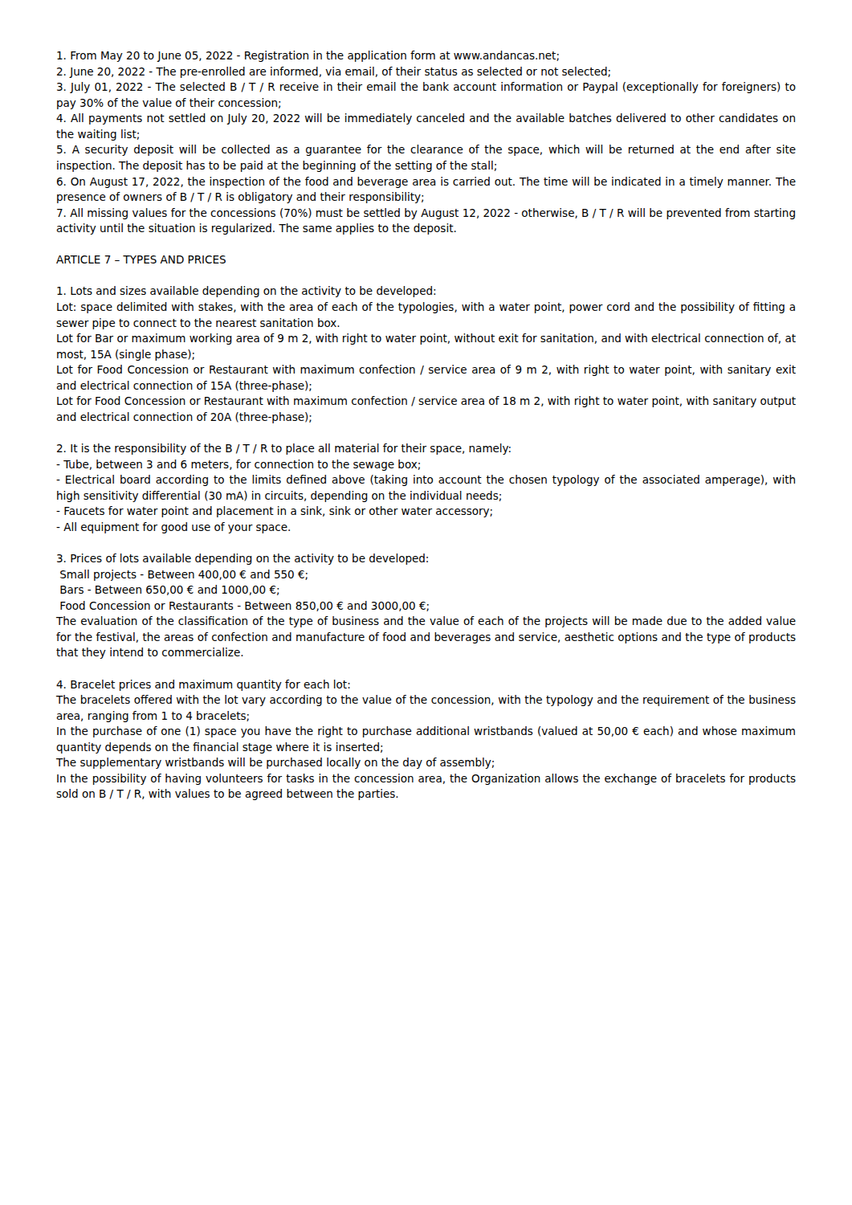1. From May 20 to June 05, 2022 - Registration in the application form at www.andancas.net;
2. June 20, 2022 - The pre-enrolled are informed, via email, of their status as selected or not selected;
3. July 01, 2022 - The selected B / T / R receive in their email the bank account information or Paypal (exceptionally for foreigners) to pay 30% of the value of their concession;
4. All payments not settled on July 20, 2022 will be immediately canceled and the available batches delivered to other candidates on the waiting list;
5. A security deposit will be collected as a guarantee for the clearance of the space, which will be returned at the end after site inspection. The deposit has to be paid at the beginning of the setting of the stall;
6. On August 17, 2022, the inspection of the food and beverage area is carried out. The time will be indicated in a timely manner. The presence of owners of B / T / R is obligatory and their responsibility;
7. All missing values for the concessions (70%) must be settled by August 12, 2022 - otherwise, B / T / R will be prevented from starting activity until the situation is regularized. The same applies to the deposit.
ARTICLE 7 – TYPES AND PRICES
1. Lots and sizes available depending on the activity to be developed:
Lot: space delimited with stakes, with the area of each of the typologies, with a water point, power cord and the possibility of fitting a sewer pipe to connect to the nearest sanitation box.
Lot for Bar or maximum working area of 9 m 2, with right to water point, without exit for sanitation, and with electrical connection of, at most, 15A (single phase);
Lot for Food Concession or Restaurant with maximum confection / service area of 9 m 2, with right to water point, with sanitary exit and electrical connection of 15A (three-phase);
Lot for Food Concession or Restaurant with maximum confection / service area of 18 m 2, with right to water point, with sanitary output and electrical connection of 20A (three-phase);
2. It is the responsibility of the B / T / R to place all material for their space, namely:
- Tube, between 3 and 6 meters, for connection to the sewage box;
- Electrical board according to the limits defined above (taking into account the chosen typology of the associated amperage), with high sensitivity differential (30 mA) in circuits, depending on the individual needs;
- Faucets for water point and placement in a sink, sink or other water accessory;
- All equipment for good use of your space.
3. Prices of lots available depending on the activity to be developed:
Small projects - Between 400,00 € and 550 €;
Bars - Between 650,00 € and 1000,00 €;
Food Concession or Restaurants - Between 850,00 € and 3000,00 €;
The evaluation of the classification of the type of business and the value of each of the projects will be made due to the added value for the festival, the areas of confection and manufacture of food and beverages and service, aesthetic options and the type of products that they intend to commercialize.
4. Bracelet prices and maximum quantity for each lot:
The bracelets offered with the lot vary according to the value of the concession, with the typology and the requirement of the business area, ranging from 1 to 4 bracelets;
In the purchase of one (1) space you have the right to purchase additional wristbands (valued at 50,00 € each) and whose maximum quantity depends on the financial stage where it is inserted;
The supplementary wristbands will be purchased locally on the day of assembly;
In the possibility of having volunteers for tasks in the concession area, the Organization allows the exchange of bracelets for products sold on B / T / R, with values to be agreed between the parties.